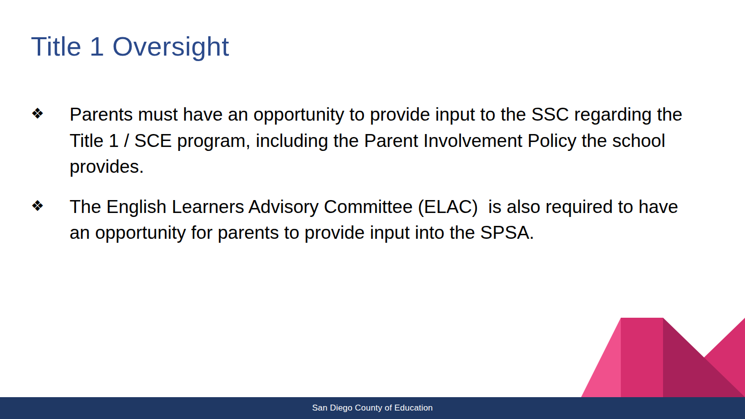Title 1 Oversight
Parents must have an opportunity to provide input to the SSC regarding the Title 1 / SCE program, including the Parent Involvement Policy the school provides.
The English Learners Advisory Committee (ELAC) is also required to have an opportunity for parents to provide input into the SPSA.
San Diego County of Education